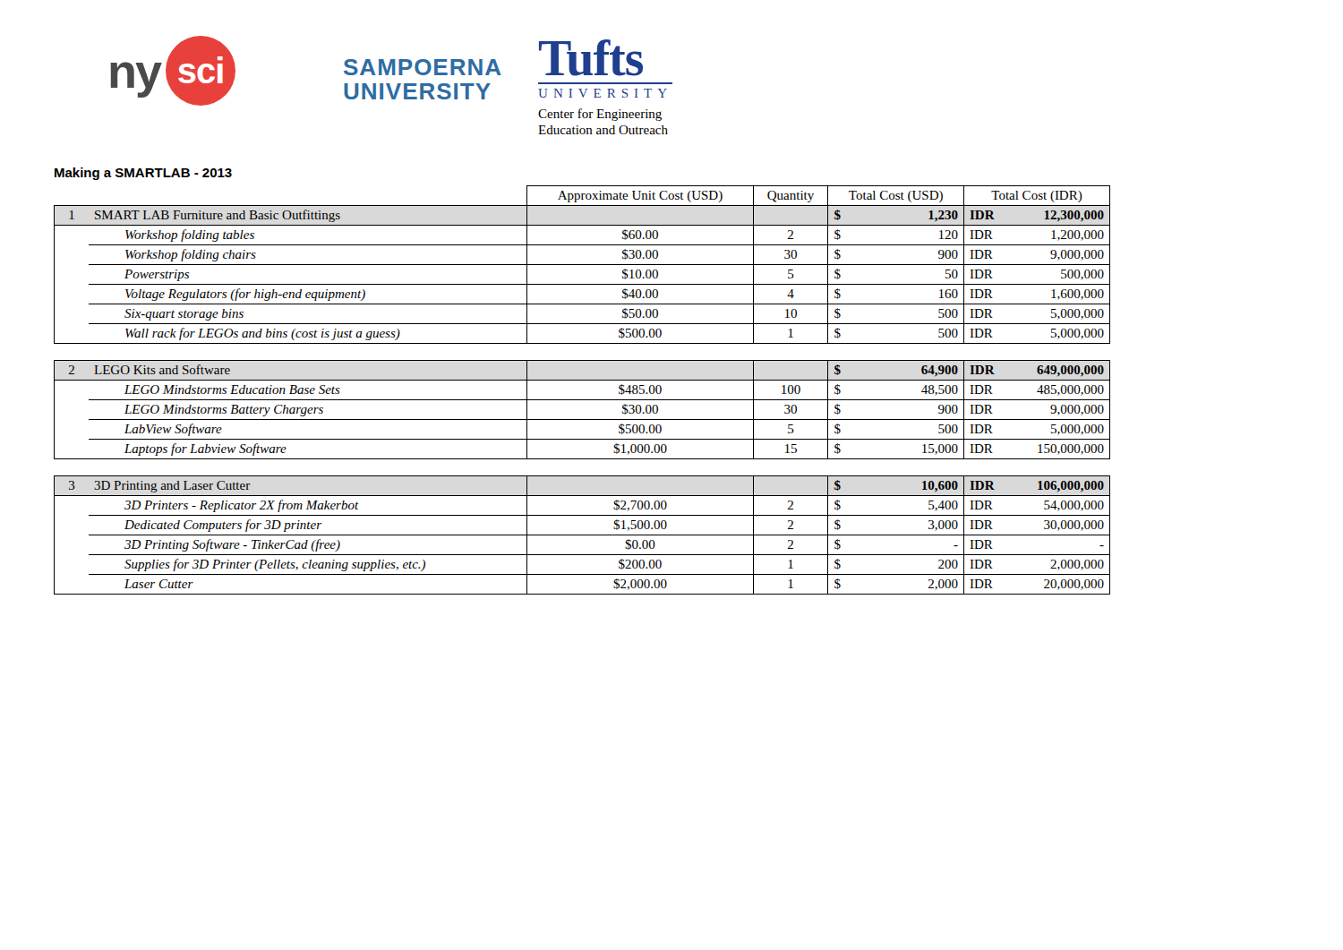ny sci
SAMPOERNA
UNIVERSITY
Tufts
UNIVERSITY
Center for Engineering
Education and Outreach
Making a SMARTLAB - 2013
| | | Approximate Unit Cost (USD) | Quantity | Total Cost (USD) | Total Cost (IDR) |
| --- | --- | --- | --- | --- | --- |
| 1 | SMART LAB Furniture and Basic Outfittings | | | $ 1,230 | IDR | 12,300,000 |
| | Workshop folding tables | $60.00 | 2 | $ 120 | IDR | 1,200,000 |
| | Workshop folding chairs | $30.00 | 30 | $ 900 | IDR | 9,000,000 |
| | Powerstrips | $10.00 | 5 | $ 50 | IDR | 500,000 |
| | Voltage Regulators (for high-end equipment) | $40.00 | 4 | $ 160 | IDR | 1,600,000 |
| | Six-quart storage bins | $50.00 | 10 | $ 500 | IDR | 5,000,000 |
| | Wall rack for LEGOs and bins (cost is just a guess) | $500.00 | 1 | $ 500 | IDR | 5,000,000 |
| 2 | LEGO Kits and Software | | | $ 64,900 | IDR | 649,000,000 |
| | LEGO Mindstorms Education Base Sets | $485.00 | 100 | $ 48,500 | IDR | 485,000,000 |
| | LEGO Mindstorms Battery Chargers | $30.00 | 30 | $ 900 | IDR | 9,000,000 |
| | LabView Software | $500.00 | 5 | $ 500 | IDR | 5,000,000 |
| | Laptops for Labview Software | $1,000.00 | 15 | $ 15,000 | IDR | 150,000,000 |
| 3 | 3D Printing and Laser Cutter | | | $ 10,600 | IDR | 106,000,000 |
| | 3D Printers - Replicator 2X from Makerbot | $2,700.00 | 2 | $ 5,400 | IDR | 54,000,000 |
| | Dedicated Computers for 3D printer | $1,500.00 | 2 | $ 3,000 | IDR | 30,000,000 |
| | 3D Printing Software - TinkerCad (free) | $0.00 | 2 | $ - | IDR | - |
| | Supplies for 3D Printer (Pellets, cleaning supplies, etc.) | $200.00 | 1 | $ 200 | IDR | 2,000,000 |
| | Laser Cutter | $2,000.00 | 1 | $ 2,000 | IDR | 20,000,000 |